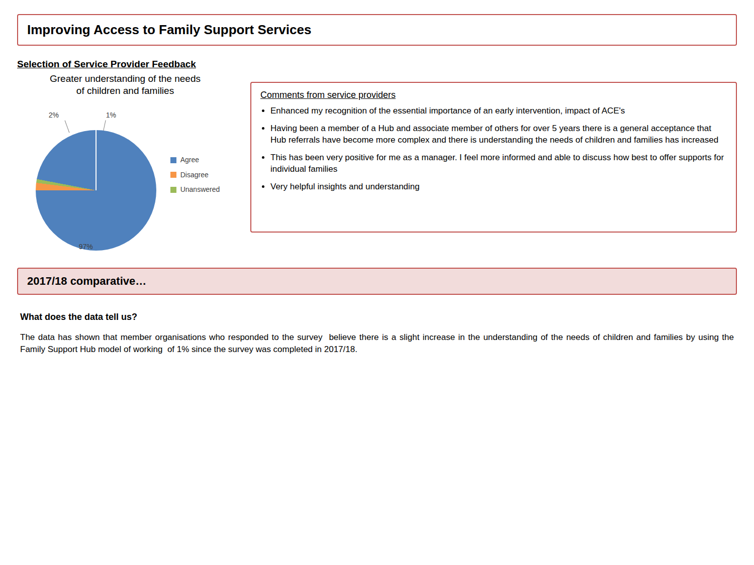Improving Access to Family Support Services
Selection of Service Provider Feedback
Greater understanding of the needs
of children and families
2% 1%
97%
Agree
Disagree
Unanswered
Comments from service providers
Enhanced my recognition of the essential importance of an early intervention, impact of ACE's
Having been a member of a Hub and associate member of others for over 5 years there is a general acceptance that Hub referrals have become more complex and there is understanding the needs of children and families has increased
This has been very positive for me as a manager. I feel more informed and able to discuss how best to offer supports for individual families
Very helpful insights and understanding
2017/18 comparative…
What does the data tell us?
The data has shown that member organisations who responded to the survey believe there is a slight increase in the understanding of the needs of children and families by using the Family Support Hub model of working of 1% since the survey was completed in 2017/18.